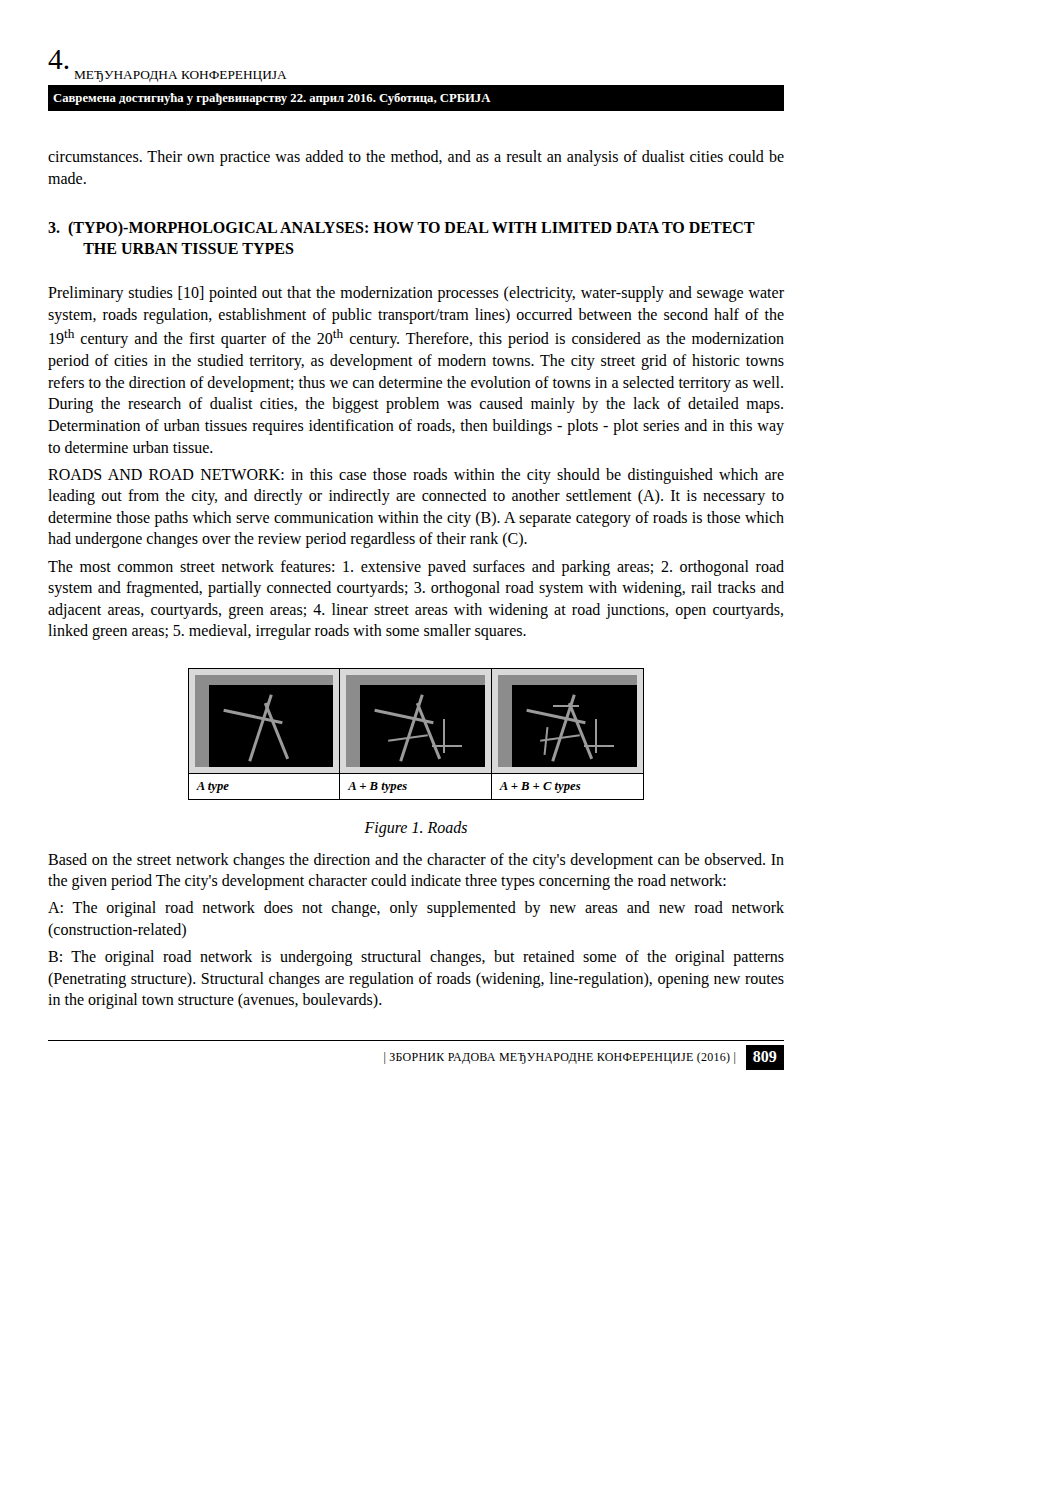4. МЕЂУНАРОДНА КОНФЕРЕНЦИЈА
Савремена достигнућа у грађевинарству 22. април 2016. Суботица, СРБИЈА
circumstances. Their own practice was added to the method, and as a result an analysis of dualist cities could be made.
3. (TYPO)-MORPHOLOGICAL ANALYSES: HOW TO DEAL WITH LIMITED DATA TO DETECT THE URBAN TISSUE TYPES
Preliminary studies [10] pointed out that the modernization processes (electricity, water-supply and sewage water system, roads regulation, establishment of public transport/tram lines) occurred between the second half of the 19th century and the first quarter of the 20th century. Therefore, this period is considered as the modernization period of cities in the studied territory, as development of modern towns. The city street grid of historic towns refers to the direction of development; thus we can determine the evolution of towns in a selected territory as well. During the research of dualist cities, the biggest problem was caused mainly by the lack of detailed maps. Determination of urban tissues requires identification of roads, then buildings - plots - plot series and in this way to determine urban tissue.
ROADS AND ROAD NETWORK: in this case those roads within the city should be distinguished which are leading out from the city, and directly or indirectly are connected to another settlement (A). It is necessary to determine those paths which serve communication within the city (B). A separate category of roads is those which had undergone changes over the review period regardless of their rank (C).
The most common street network features: 1. extensive paved surfaces and parking areas; 2. orthogonal road system and fragmented, partially connected courtyards; 3. orthogonal road system with widening, rail tracks and adjacent areas, courtyards, green areas; 4. linear street areas with widening at road junctions, open courtyards, linked green areas; 5. medieval, irregular roads with some smaller squares.
A type
A + B types
A + B + C types
Figure 1. Roads
Based on the street network changes the direction and the character of the city's development can be observed. In the given period The city's development character could indicate three types concerning the road network:
A: The original road network does not change, only supplemented by new areas and new road network (construction-related)
B: The original road network is undergoing structural changes, but retained some of the original patterns (Penetrating structure). Structural changes are regulation of roads (widening, line-regulation), opening new routes in the original town structure (avenues, boulevards).
| ЗБОРНИК РАДОВА МЕЂУНАРОДНЕ КОНФЕРЕНЦИЈЕ (2016) | 809